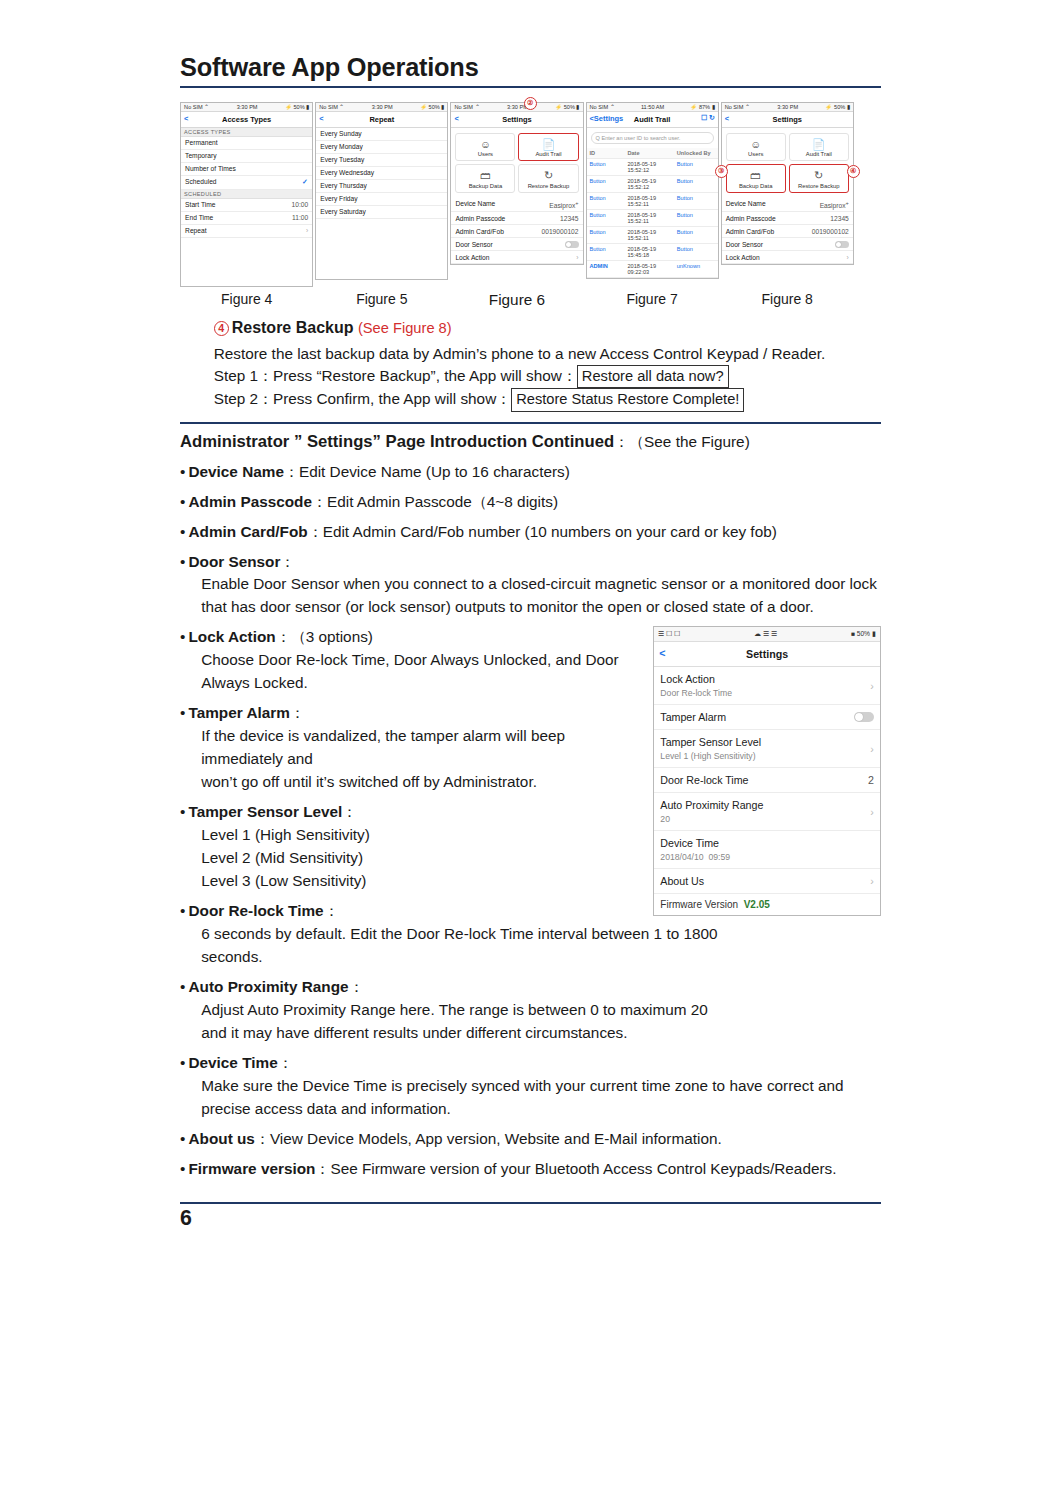Software App Operations
No SIM ⌃3:30 PM⚡ 50% ▮
<Access Types
ACCESS TYPES
Permanent
Temporary
Number of Times
Scheduled✓
SCHEDULED
Start Time 10:00
End Time 11:00
Repeat›
No SIM ⌃3:30 PM⚡ 50% ▮
<Repeat
Every Sunday
Every Monday
Every Tuesday
Every Wednesday
Every Thursday
Every Friday
Every Saturday
②
No SIM ⌃3:30 PM⚡ 50% ▮
<Settings
☺Users
📄Audit Trail
🗃Backup Data
↻Restore Backup
Device Name Easiprox+
Admin Passcode 12345
Admin Card/Fob 0019000102
Door Sensor
Lock Action›
No SIM ⌃11:50 AM⚡ 87% ▮
<Settings Audit Trail☐ ↻
Q Enter an user ID to search user.
ID Date Unlocked By
Button 2018-05-19
15:52:12 Button
Button 2018-05-19
15:52:12 Button
Button 2018-05-19
15:52:11 Button
Button 2018-05-19
15:52:11 Button
Button 2018-05-19
15:52:11 Button
Button 2018-05-19
15:45:18 Button
ADMIN 2018-05-19
09:22:03 unKnown
③
④
No SIM ⌃3:30 PM⚡ 50% ▮
<Settings
☺Users
📄Audit Trail
🗃Backup Data
↻Restore Backup
Device Name Easiprox+
Admin Passcode 12345
Admin Card/Fob 0019000102
Door Sensor
Lock Action›
Figure 4
Figure 5
Figure 6
Figure 7
Figure 8
4 Restore Backup (See Figure 8)
Restore the last backup data by Admin’s phone to a new Access Control Keypad / Reader.
Step 1：Press “Restore Backup”, the App will show：Restore all data now?
Step 2：Press Confirm, the App will show：Restore Status Restore Complete!
Administrator ” Settings” Page Introduction Continued：（See the Figure)
•Device Name：Edit Device Name (Up to 16 characters)
•Admin Passcode：Edit Admin Passcode（4~8 digits)
•Admin Card/Fob：Edit Admin Card/Fob number (10 numbers on your card or key fob)
•Door Sensor：
Enable Door Sensor when you connect to a closed-circuit magnetic sensor or a monitored door lock that has door sensor (or lock sensor) outputs to monitor the open or closed state of a door.
☰ ☐ ☐☁ ☰ ☰■ 50% ▮
<Settings
Lock ActionDoor Re-lock Time›
Tamper Alarm
Tamper Sensor LevelLevel 1 (High Sensitivity)›
Door Re-lock Time 2
Auto Proximity Range20›
Device Time2018/04/10 09:59
About Us›
Firmware Version V2.05
•Lock Action：（3 options)
Choose Door Re-lock Time, Door Always Unlocked, and Door Always Locked.
•Tamper Alarm：
If the device is vandalized, the tamper alarm will beep immediately and
won’t go off until it’s switched off by Administrator.
•Tamper Sensor Level：
Level 1 (High Sensitivity)
Level 2 (Mid Sensitivity)
Level 3 (Low Sensitivity)
•Door Re-lock Time：
6 seconds by default. Edit the Door Re-lock Time interval between 1 to 1800
seconds.
•Auto Proximity Range：
Adjust Auto Proximity Range here. The range is between 0 to maximum 20
and it may have different results under different circumstances.
•Device Time：
Make sure the Device Time is precisely synced with your current time zone to have correct and precise access data and information.
•About us：View Device Models, App version, Website and E-Mail information.
•Firmware version：See Firmware version of your Bluetooth Access Control Keypads/Readers.
6